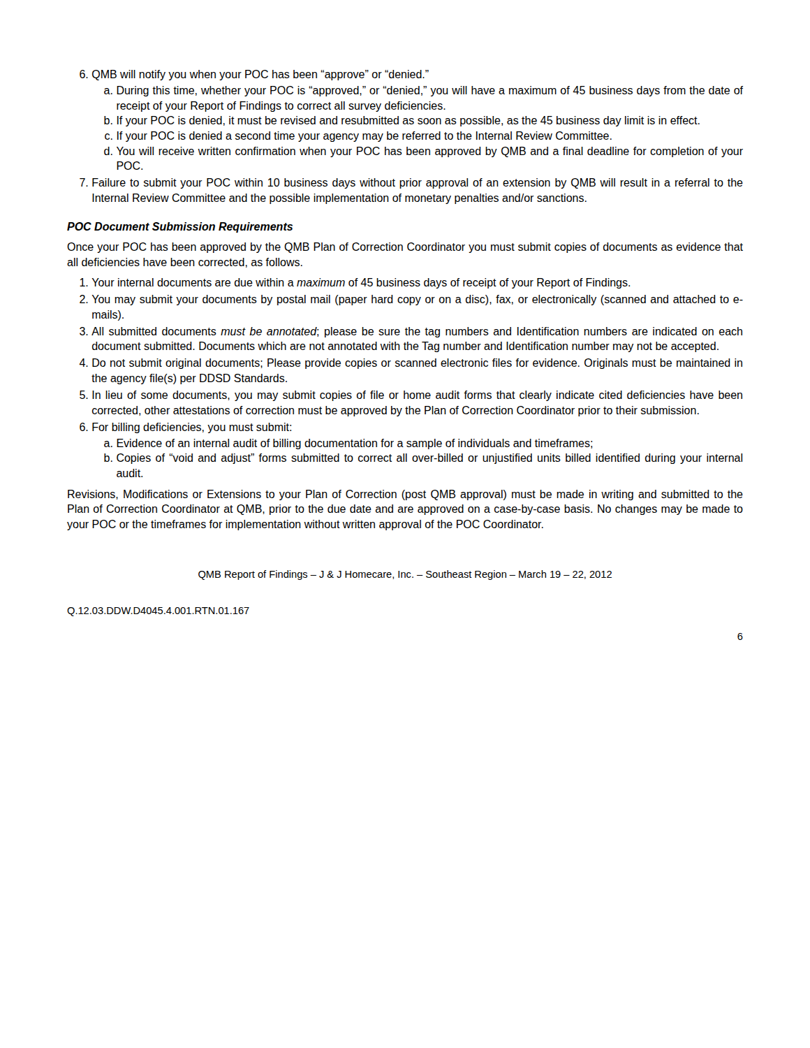QMB will notify you when your POC has been “approve” or “denied.”
During this time, whether your POC is “approved,” or “denied,” you will have a maximum of 45 business days from the date of receipt of your Report of Findings to correct all survey deficiencies.
If your POC is denied, it must be revised and resubmitted as soon as possible, as the 45 business day limit is in effect.
If your POC is denied a second time your agency may be referred to the Internal Review Committee.
You will receive written confirmation when your POC has been approved by QMB and a final deadline for completion of your POC.
Failure to submit your POC within 10 business days without prior approval of an extension by QMB will result in a referral to the Internal Review Committee and the possible implementation of monetary penalties and/or sanctions.
POC Document Submission Requirements
Once your POC has been approved by the QMB Plan of Correction Coordinator you must submit copies of documents as evidence that all deficiencies have been corrected, as follows.
Your internal documents are due within a maximum of 45 business days of receipt of your Report of Findings.
You may submit your documents by postal mail (paper hard copy or on a disc), fax, or electronically (scanned and attached to e-mails).
All submitted documents must be annotated; please be sure the tag numbers and Identification numbers are indicated on each document submitted. Documents which are not annotated with the Tag number and Identification number may not be accepted.
Do not submit original documents; Please provide copies or scanned electronic files for evidence. Originals must be maintained in the agency file(s) per DDSD Standards.
In lieu of some documents, you may submit copies of file or home audit forms that clearly indicate cited deficiencies have been corrected, other attestations of correction must be approved by the Plan of Correction Coordinator prior to their submission.
For billing deficiencies, you must submit:
Evidence of an internal audit of billing documentation for a sample of individuals and timeframes;
Copies of “void and adjust” forms submitted to correct all over-billed or unjustified units billed identified during your internal audit.
Revisions, Modifications or Extensions to your Plan of Correction (post QMB approval) must be made in writing and submitted to the Plan of Correction Coordinator at QMB, prior to the due date and are approved on a case-by-case basis. No changes may be made to your POC or the timeframes for implementation without written approval of the POC Coordinator.
QMB Report of Findings – J & J Homecare, Inc. – Southeast Region – March 19 – 22, 2012
Q.12.03.DDW.D4045.4.001.RTN.01.167
6